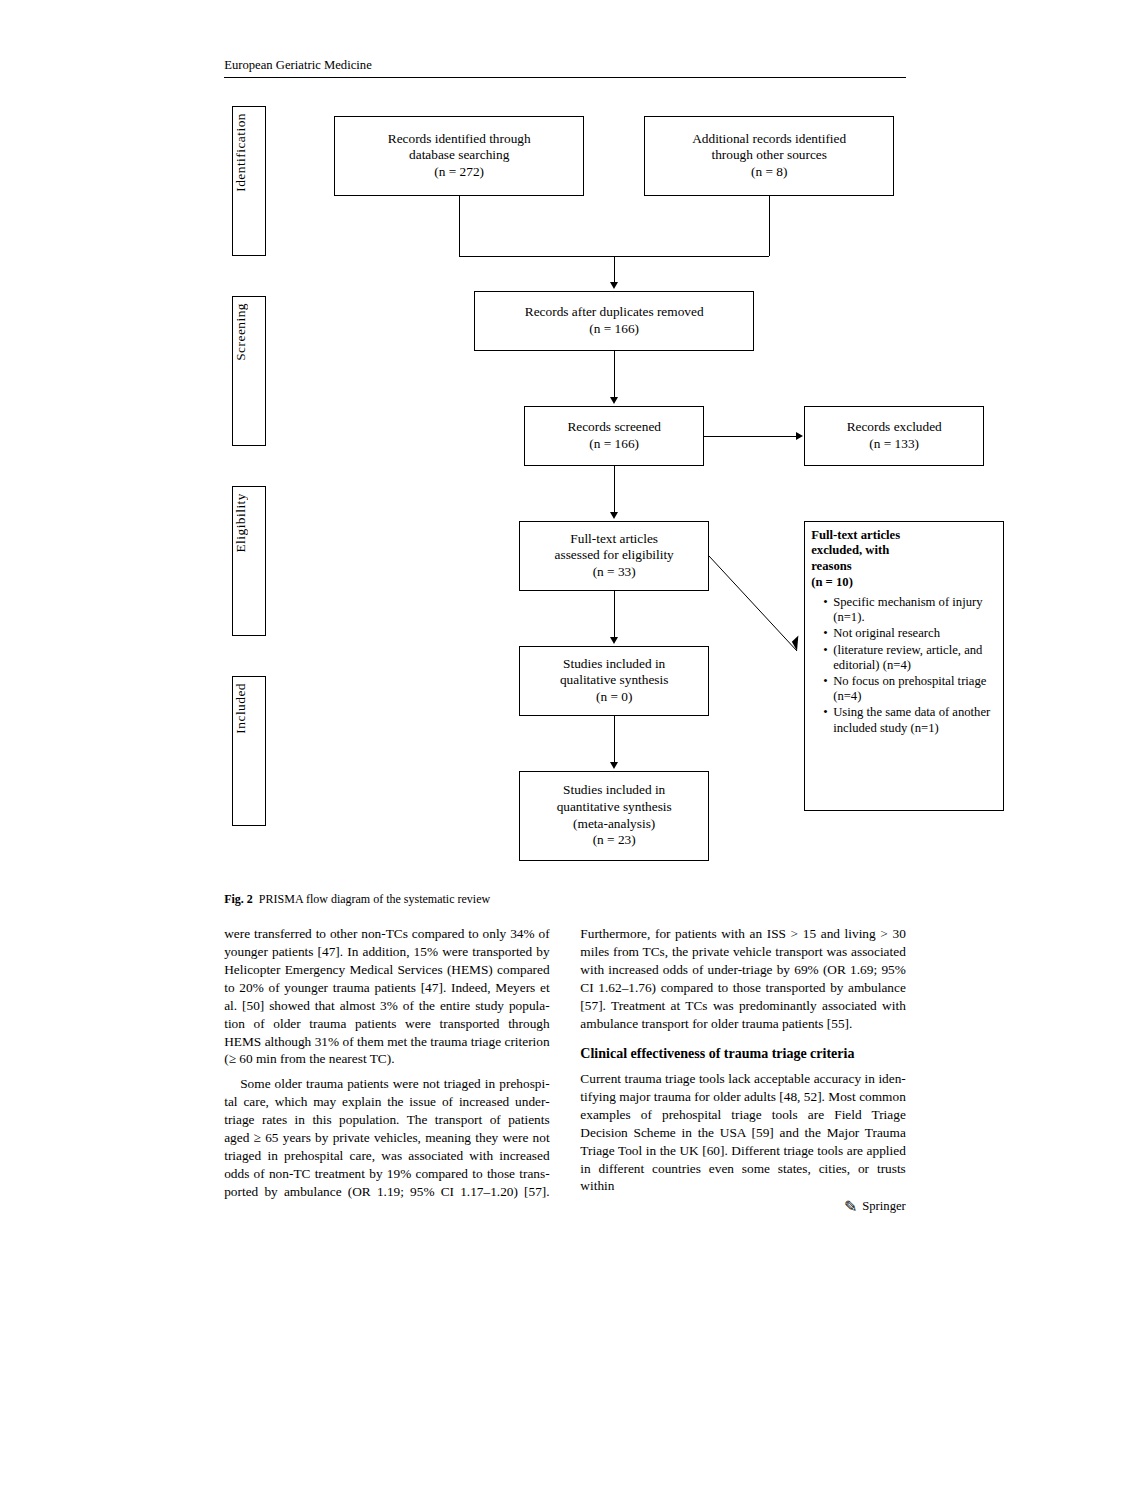European Geriatric Medicine
Identification
Screening
Eligibility
Included
Records identified through
database searching
(n = 272)
Additional records identified
through other sources
(n = 8)
Records after duplicates removed
(n = 166)
Records screened
(n = 166)
Records excluded
(n = 133)
Full-text articles
assessed for eligibility
(n = 33)
Full-text articles
excluded, with
reasons
(n = 10)
Specific mechanism of injury (n=1).
Not original research
(literature review, article, and editorial) (n=4)
No focus on prehospital triage (n=4)
Using the same data of another included study (n=1)
Studies included in
qualitative synthesis
(n = 0)
Studies included in
quantitative synthesis
(meta-analysis)
(n = 23)
Fig. 2 PRISMA flow diagram of the systematic review
were transferred to other non-TCs compared to only 34% of younger patients [47]. In addition, 15% were transported by Helicopter Emergency Medical Services (HEMS) compared to 20% of younger trauma patients [47]. Indeed, Meyers et al. [50] showed that almost 3% of the entire study population of older trauma patients were transported through HEMS although 31% of them met the trauma triage criterion (≥ 60 min from the nearest TC).
Some older trauma patients were not triaged in prehospital care, which may explain the issue of increased under-triage rates in this population. The transport of patients aged ≥ 65 years by private vehicles, meaning they were not triaged in prehospital care, was associated with increased odds of non-TC treatment by 19% compared to those transported by ambulance (OR 1.19; 95% CI 1.17–1.20) [57]. Furthermore, for patients with an ISS > 15 and living > 30 miles from TCs, the private vehicle transport was associated with increased odds of under-triage by 69% (OR 1.69; 95% CI 1.62–1.76) compared to those transported by ambulance [57]. Treatment at TCs was predominantly associated with ambulance transport for older trauma patients [55].
Clinical effectiveness of trauma triage criteria
Current trauma triage tools lack acceptable accuracy in identifying major trauma for older adults [48, 52]. Most common examples of prehospital triage tools are Field Triage Decision Scheme in the USA [59] and the Major Trauma Triage Tool in the UK [60]. Different triage tools are applied in different countries even some states, cities, or trusts within
✎ Springer